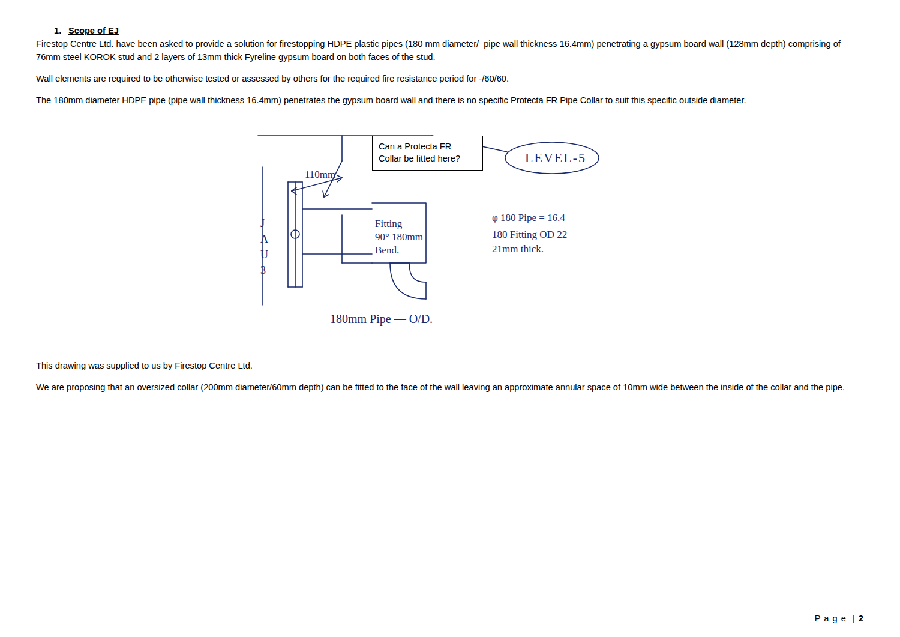1. Scope of EJ
Firestop Centre Ltd. have been asked to provide a solution for firestopping HDPE plastic pipes (180 mm diameter/ pipe wall thickness 16.4mm) penetrating a gypsum board wall (128mm depth) comprising of 76mm steel KOROK stud and 2 layers of 13mm thick Fyreline gypsum board on both faces of the stud.
Wall elements are required to be otherwise tested or assessed by others for the required fire resistance period for -/60/60.
The 180mm diameter HDPE pipe (pipe wall thickness 16.4mm) penetrates the gypsum board wall and there is no specific Protecta FR Pipe Collar to suit this specific outside diameter.
110mm LEVEL-5 Fitting 90° 180mm Bend. 180mm Pipe — O/D. φ 180 Pipe = 16.4 180 Fitting OD 22 21mm thick. J A U 3
Can a Protecta FR Collar be fitted here?
This drawing was supplied to us by Firestop Centre Ltd.
We are proposing that an oversized collar (200mm diameter/60mm depth) can be fitted to the face of the wall leaving an approximate annular space of 10mm wide between the inside of the collar and the pipe.
P a g e | 2